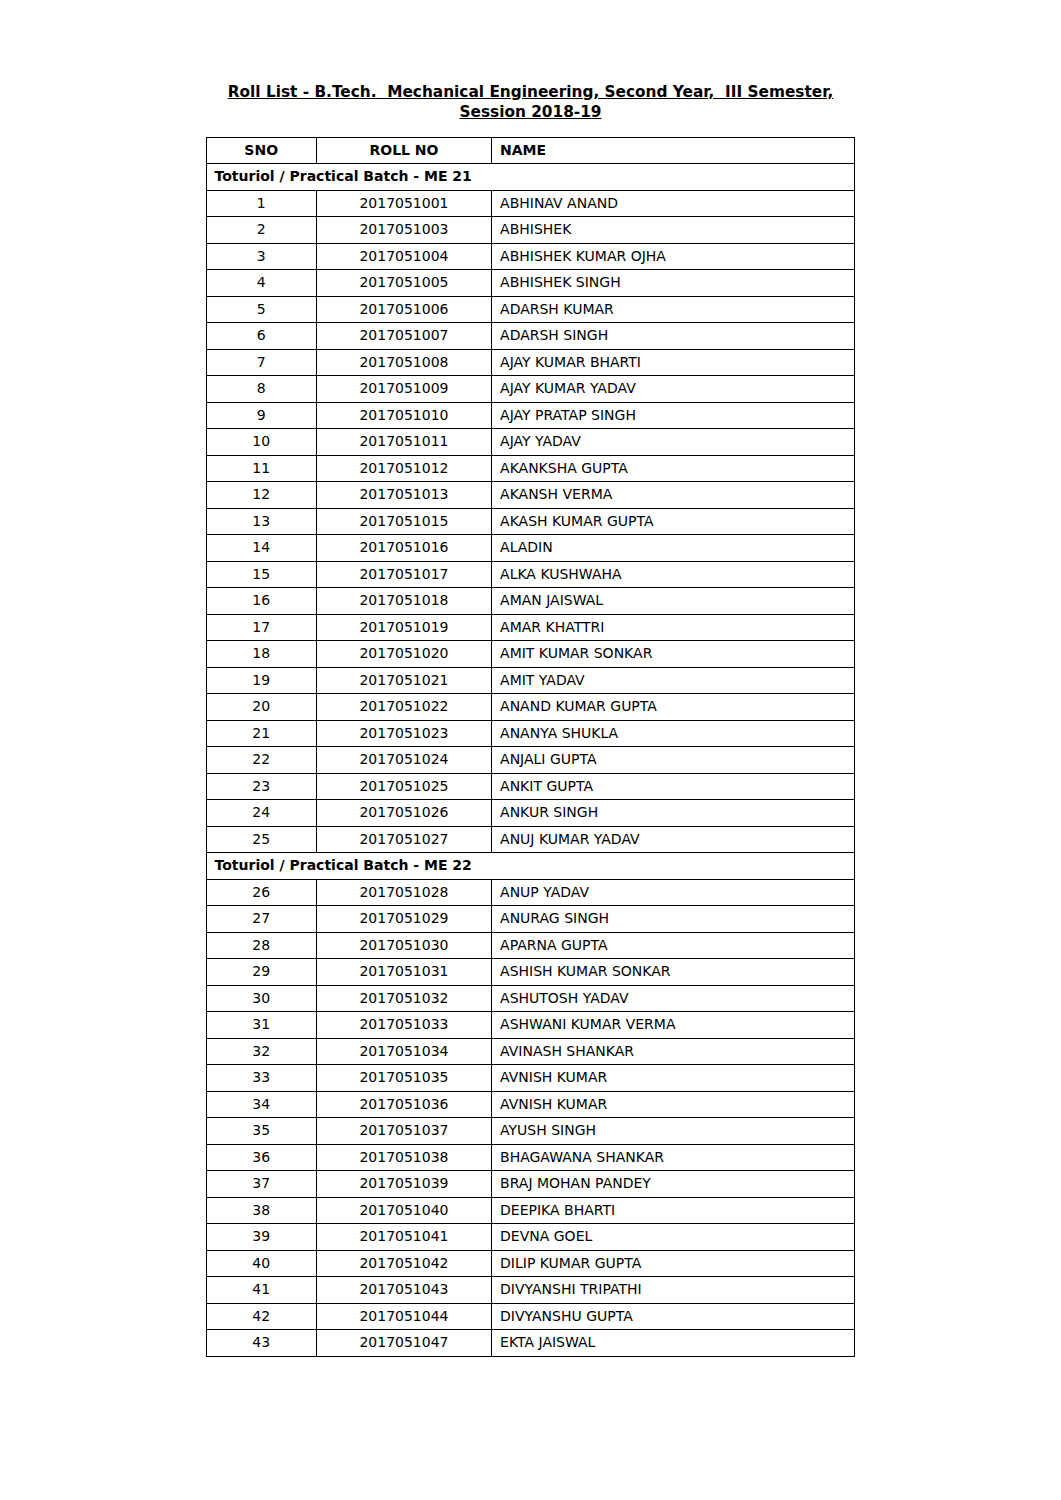Roll List - B.Tech. Mechanical Engineering, Second Year, III Semester, Session 2018-19
| SNO | ROLL NO | NAME |
| --- | --- | --- |
| Toturiol / Practical Batch - ME 21 |
| 1 | 2017051001 | ABHINAV ANAND |
| 2 | 2017051003 | ABHISHEK |
| 3 | 2017051004 | ABHISHEK KUMAR OJHA |
| 4 | 2017051005 | ABHISHEK SINGH |
| 5 | 2017051006 | ADARSH KUMAR |
| 6 | 2017051007 | ADARSH SINGH |
| 7 | 2017051008 | AJAY KUMAR BHARTI |
| 8 | 2017051009 | AJAY KUMAR YADAV |
| 9 | 2017051010 | AJAY PRATAP SINGH |
| 10 | 2017051011 | AJAY YADAV |
| 11 | 2017051012 | AKANKSHA GUPTA |
| 12 | 2017051013 | AKANSH VERMA |
| 13 | 2017051015 | AKASH KUMAR GUPTA |
| 14 | 2017051016 | ALADIN |
| 15 | 2017051017 | ALKA KUSHWAHA |
| 16 | 2017051018 | AMAN JAISWAL |
| 17 | 2017051019 | AMAR KHATTRI |
| 18 | 2017051020 | AMIT KUMAR SONKAR |
| 19 | 2017051021 | AMIT YADAV |
| 20 | 2017051022 | ANAND KUMAR GUPTA |
| 21 | 2017051023 | ANANYA SHUKLA |
| 22 | 2017051024 | ANJALI GUPTA |
| 23 | 2017051025 | ANKIT GUPTA |
| 24 | 2017051026 | ANKUR SINGH |
| 25 | 2017051027 | ANUJ KUMAR YADAV |
| Toturiol / Practical Batch - ME 22 |
| 26 | 2017051028 | ANUP YADAV |
| 27 | 2017051029 | ANURAG SINGH |
| 28 | 2017051030 | APARNA GUPTA |
| 29 | 2017051031 | ASHISH KUMAR SONKAR |
| 30 | 2017051032 | ASHUTOSH YADAV |
| 31 | 2017051033 | ASHWANI KUMAR VERMA |
| 32 | 2017051034 | AVINASH SHANKAR |
| 33 | 2017051035 | AVNISH KUMAR |
| 34 | 2017051036 | AVNISH KUMAR |
| 35 | 2017051037 | AYUSH SINGH |
| 36 | 2017051038 | BHAGAWANA SHANKAR |
| 37 | 2017051039 | BRAJ MOHAN PANDEY |
| 38 | 2017051040 | DEEPIKA BHARTI |
| 39 | 2017051041 | DEVNA GOEL |
| 40 | 2017051042 | DILIP KUMAR GUPTA |
| 41 | 2017051043 | DIVYANSHI TRIPATHI |
| 42 | 2017051044 | DIVYANSHU GUPTA |
| 43 | 2017051047 | EKTA JAISWAL |